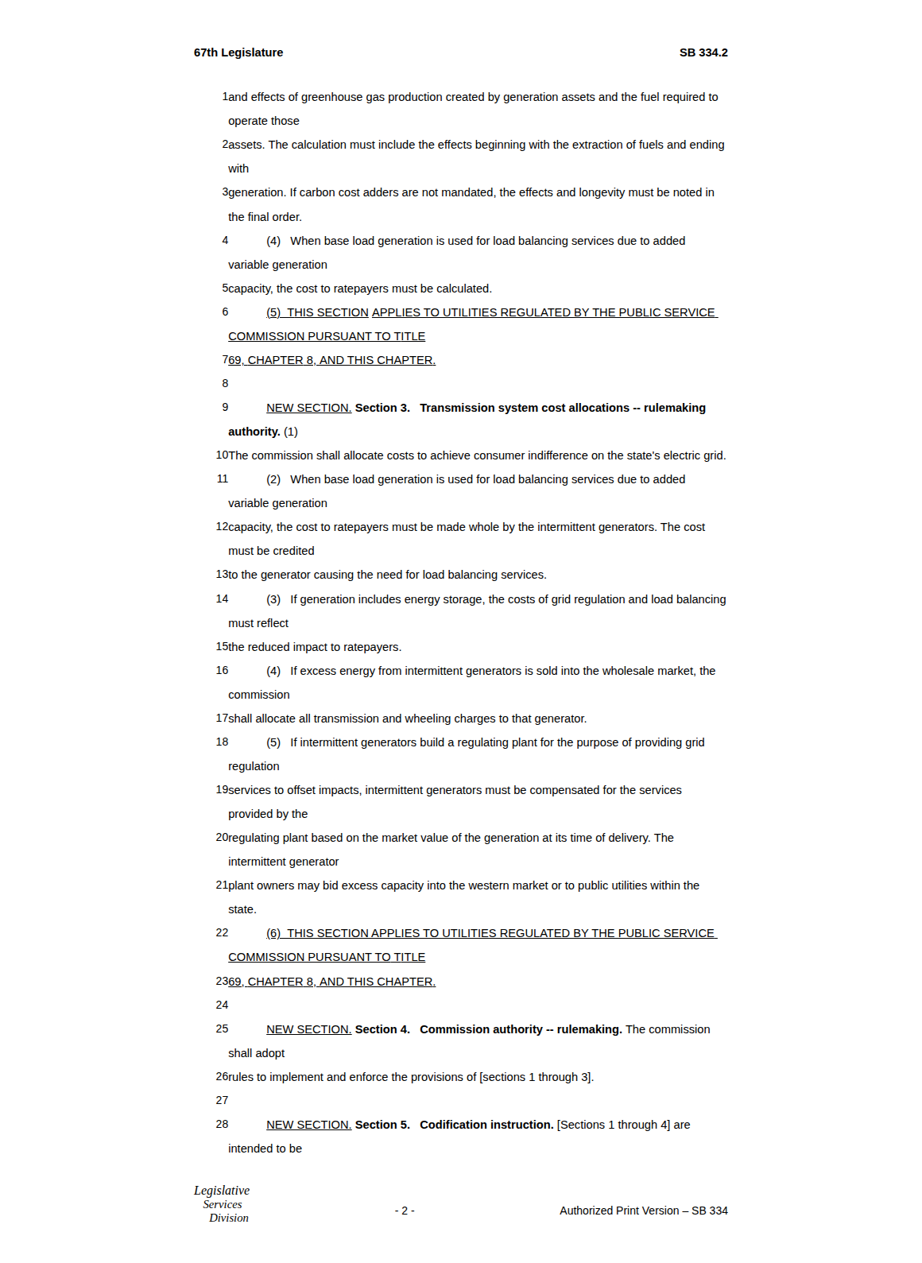67th Legislature
SB 334.2
| 1 | and effects of greenhouse gas production created by generation assets and the fuel required to operate those |
| 2 | assets. The calculation must include the effects beginning with the extraction of fuels and ending with |
| 3 | generation. If carbon cost adders are not mandated, the effects and longevity must be noted in the final order. |
| 4 | (4) When base load generation is used for load balancing services due to added variable generation |
| 5 | capacity, the cost to ratepayers must be calculated. |
| 6 | (5) T HIS SECTION APPLIES TO UTILITIES REGULATED BY THE PUBLIC SERVICE COMMISSION PURSUANT TO T ITLE |
| 7 | 69, CHAPTER 8, AND THIS CHAPTER . |
| 8 | |
| 9 | NEW SECTION. Section 3. Transmission system cost allocations -- rulemaking authority. (1) |
| 10 | The commission shall allocate costs to achieve consumer indifference on the state's electric grid. |
| 11 | (2) When base load generation is used for load balancing services due to added variable generation |
| 12 | capacity, the cost to ratepayers must be made whole by the intermittent generators. The cost must be credited |
| 13 | to the generator causing the need for load balancing services. |
| 14 | (3) If generation includes energy storage, the costs of grid regulation and load balancing must reflect |
| 15 | the reduced impact to ratepayers. |
| 16 | (4) If excess energy from intermittent generators is sold into the wholesale market, the commission |
| 17 | shall allocate all transmission and wheeling charges to that generator. |
| 18 | (5) If intermittent generators build a regulating plant for the purpose of providing grid regulation |
| 19 | services to offset impacts, intermittent generators must be compensated for the services provided by the |
| 20 | regulating plant based on the market value of the generation at its time of delivery. The intermittent generator |
| 21 | plant owners may bid excess capacity into the western market or to public utilities within the state. |
| 22 | (6) T HIS SECTION APPLIES TO UTILITIES REGULATED BY THE PUBLIC SERVICE COMMISSION PURSUANT TO T ITLE |
| 23 | 69, CHAPTER 8, AND THIS CHAPTER . |
| 24 | |
| 25 | NEW SECTION. Section 4. Commission authority -- rulemaking. The commission shall adopt |
| 26 | rules to implement and enforce the provisions of [sections 1 through 3]. |
| 27 | |
| 28 | NEW SECTION. Section 5. Codification instruction. [Sections 1 through 4] are intended to be |
Legislative
Services
Division
- 2 -
Authorized Print Version – SB 334